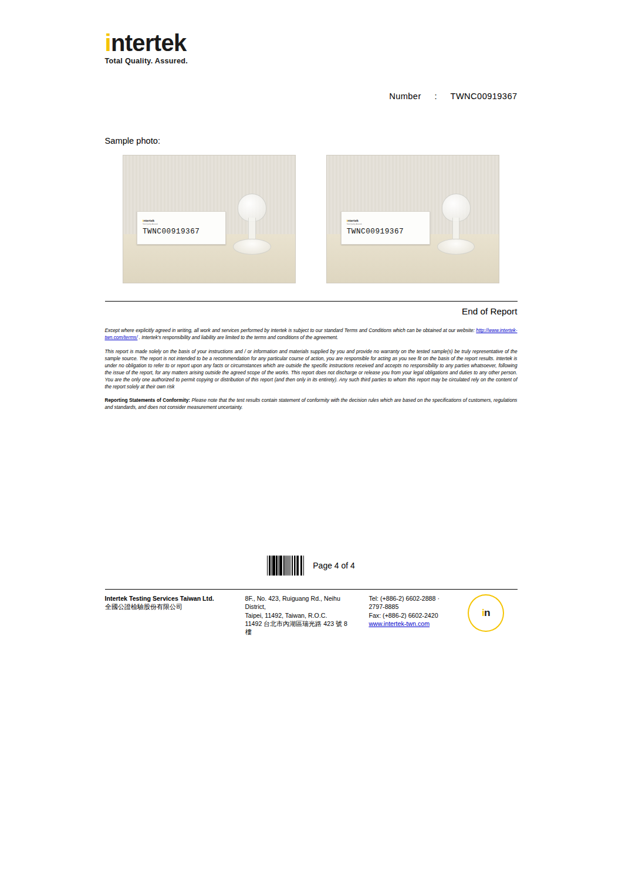intertek
Total Quality. Assured.
Number: TWNC00919367
Sample photo:
intertek
Total Quality. Assured.
TWNC00919367
intertek
Total Quality. Assured.
TWNC00919367
End of Report
Except where explicitly agreed in writing, all work and services performed by Intertek is subject to our standard Terms and Conditions which can be obtained at our website: http://www.intertek-twn.com/terms/ . Intertek's responsibility and liability are limited to the terms and conditions of the agreement.
This report is made solely on the basis of your instructions and / or information and materials supplied by you and provide no warranty on the tested sample(s) be truly representative of the sample source. The report is not intended to be a recommendation for any particular course of action, you are responsible for acting as you see fit on the basis of the report results. Intertek is under no obligation to refer to or report upon any facts or circumstances which are outside the specific instructions received and accepts no responsibility to any parties whatsoever, following the issue of the report, for any matters arising outside the agreed scope of the works. This report does not discharge or release you from your legal obligations and duties to any other person. You are the only one authorized to permit copying or distribution of this report (and then only in its entirety). Any such third parties to whom this report may be circulated rely on the content of the report solely at their own risk
Reporting Statements of Conformity: Please note that the test results contain statement of conformity with the decision rules which are based on the specifications of customers, regulations and standards, and does not consider measurement uncertainty.
Page 4 of 4
Intertek Testing Services Taiwan Ltd.
全國公證檢驗股份有限公司
8F., No. 423, Ruiguang Rd., Neihu District,
Taipei, 11492, Taiwan, R.O.C.
11492 台北市內湖區瑞光路 423 號 8 樓
Tel: (+886-2) 6602-2888 · 2797-8885
Fax: (+886-2) 6602-2420
www.intertek-twn.com
in